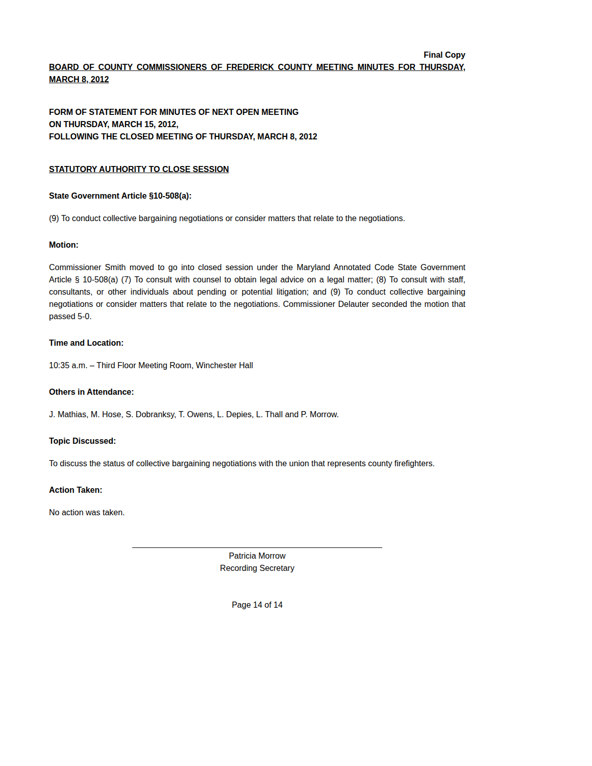Final Copy
BOARD OF COUNTY COMMISSIONERS OF FREDERICK COUNTY MEETING MINUTES FOR THURSDAY, MARCH 8, 2012
FORM OF STATEMENT FOR MINUTES OF NEXT OPEN MEETING
ON THURSDAY, MARCH 15, 2012,
FOLLOWING THE CLOSED MEETING OF THURSDAY, MARCH 8, 2012
STATUTORY AUTHORITY TO CLOSE SESSION
State Government Article §10-508(a):
(9) To conduct collective bargaining negotiations or consider matters that relate to the negotiations.
Motion:
Commissioner Smith moved to go into closed session under the Maryland Annotated Code State Government Article § 10-508(a) (7) To consult with counsel to obtain legal advice on a legal matter; (8) To consult with staff, consultants, or other individuals about pending or potential litigation; and (9) To conduct collective bargaining negotiations or consider matters that relate to the negotiations. Commissioner Delauter seconded the motion that passed 5-0.
Time and Location:
10:35 a.m. – Third Floor Meeting Room, Winchester Hall
Others in Attendance:
J. Mathias, M. Hose, S. Dobranksy, T. Owens, L. Depies, L. Thall and P. Morrow.
Topic Discussed:
To discuss the status of collective bargaining negotiations with the union that represents county firefighters.
Action Taken:
No action was taken.
Patricia Morrow
Recording Secretary
Page 14 of 14